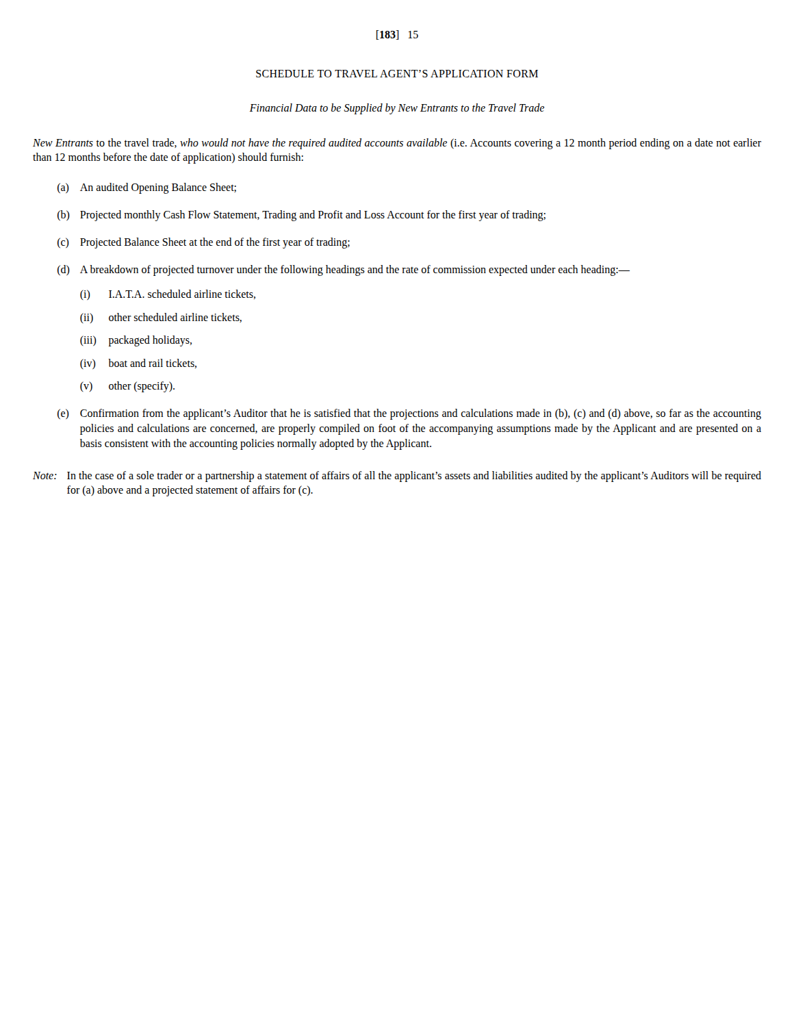[183] 15
SCHEDULE TO TRAVEL AGENT’S APPLICATION FORM
Financial Data to be Supplied by New Entrants to the Travel Trade
New Entrants to the travel trade, who would not have the required audited accounts available (i.e. Accounts covering a 12 month period ending on a date not earlier than 12 months before the date of application) should furnish:
(a) An audited Opening Balance Sheet;
(b) Projected monthly Cash Flow Statement, Trading and Profit and Loss Account for the first year of trading;
(c) Projected Balance Sheet at the end of the first year of trading;
(d) A breakdown of projected turnover under the following headings and the rate of commission expected under each heading:—
(i) I.A.T.A. scheduled airline tickets,
(ii) other scheduled airline tickets,
(iii) packaged holidays,
(iv) boat and rail tickets,
(v) other (specify).
(e) Confirmation from the applicant’s Auditor that he is satisfied that the projections and calculations made in (b), (c) and (d) above, so far as the accounting policies and calculations are concerned, are properly compiled on foot of the accompanying assumptions made by the Applicant and are presented on a basis consistent with the accounting policies normally adopted by the Applicant.
Note: In the case of a sole trader or a partnership a statement of affairs of all the applicant’s assets and liabilities audited by the applicant’s Auditors will be required for (a) above and a projected statement of affairs for (c).